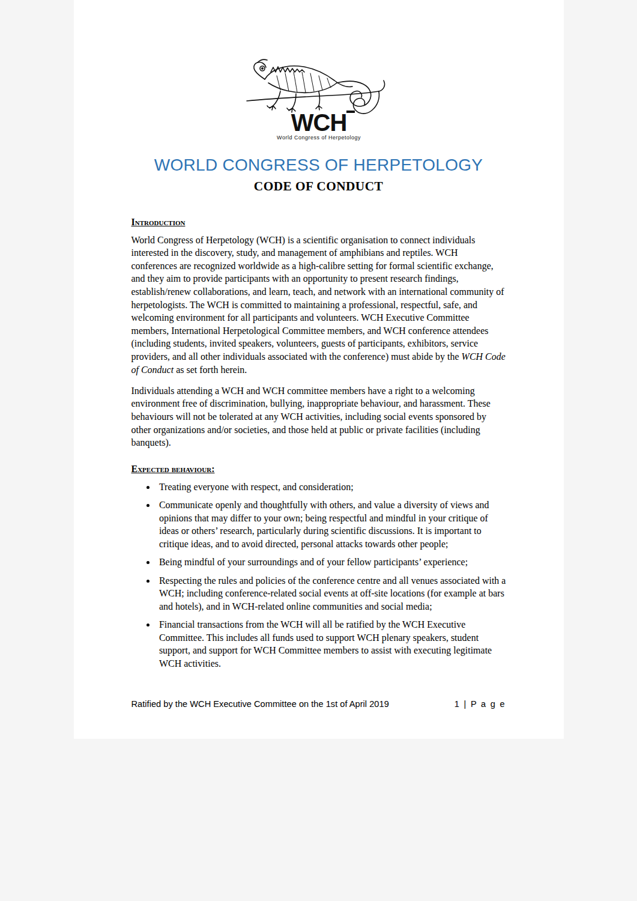WCH logo: line drawing of a chameleon on a branch above the letters WCH WCH World Congress of Herpetology
WORLD CONGRESS OF HERPETOLOGY
CODE OF CONDUCT
Introduction
World Congress of Herpetology (WCH) is a scientific organisation to connect individuals interested in the discovery, study, and management of amphibians and reptiles. WCH conferences are recognized worldwide as a high-calibre setting for formal scientific exchange, and they aim to provide participants with an opportunity to present research findings, establish/renew collaborations, and learn, teach, and network with an international community of herpetologists. The WCH is committed to maintaining a professional, respectful, safe, and welcoming environment for all participants and volunteers. WCH Executive Committee members, International Herpetological Committee members, and WCH conference attendees (including students, invited speakers, volunteers, guests of participants, exhibitors, service providers, and all other individuals associated with the conference) must abide by the WCH Code of Conduct as set forth herein.
Individuals attending a WCH and WCH committee members have a right to a welcoming environment free of discrimination, bullying, inappropriate behaviour, and harassment. These behaviours will not be tolerated at any WCH activities, including social events sponsored by other organizations and/or societies, and those held at public or private facilities (including banquets).
Expected behaviour:
Treating everyone with respect, and consideration;
Communicate openly and thoughtfully with others, and value a diversity of views and opinions that may differ to your own; being respectful and mindful in your critique of ideas or others’ research, particularly during scientific discussions. It is important to critique ideas, and to avoid directed, personal attacks towards other people;
Being mindful of your surroundings and of your fellow participants’ experience;
Respecting the rules and policies of the conference centre and all venues associated with a WCH; including conference-related social events at off-site locations (for example at bars and hotels), and in WCH-related online communities and social media;
Financial transactions from the WCH will all be ratified by the WCH Executive Committee. This includes all funds used to support WCH plenary speakers, student support, and support for WCH Committee members to assist with executing legitimate WCH activities.
Ratified by the WCH Executive Committee on the 1st of April 2019 1 | P a g e